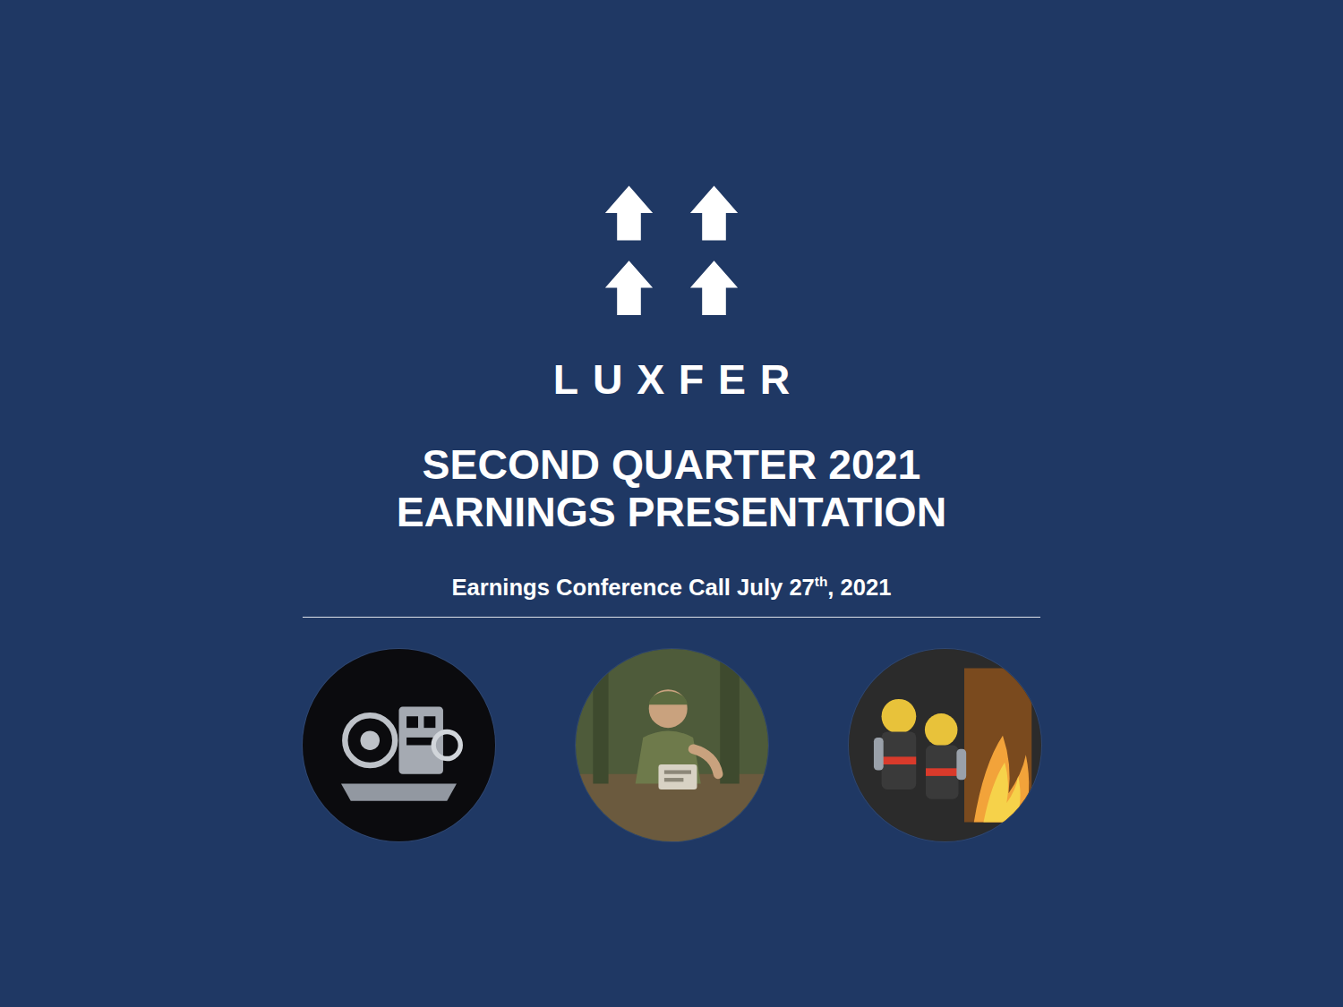LUXFER
SECOND QUARTER 2021
EARNINGS PRESENTATION
Earnings Conference Call July 27th, 2021